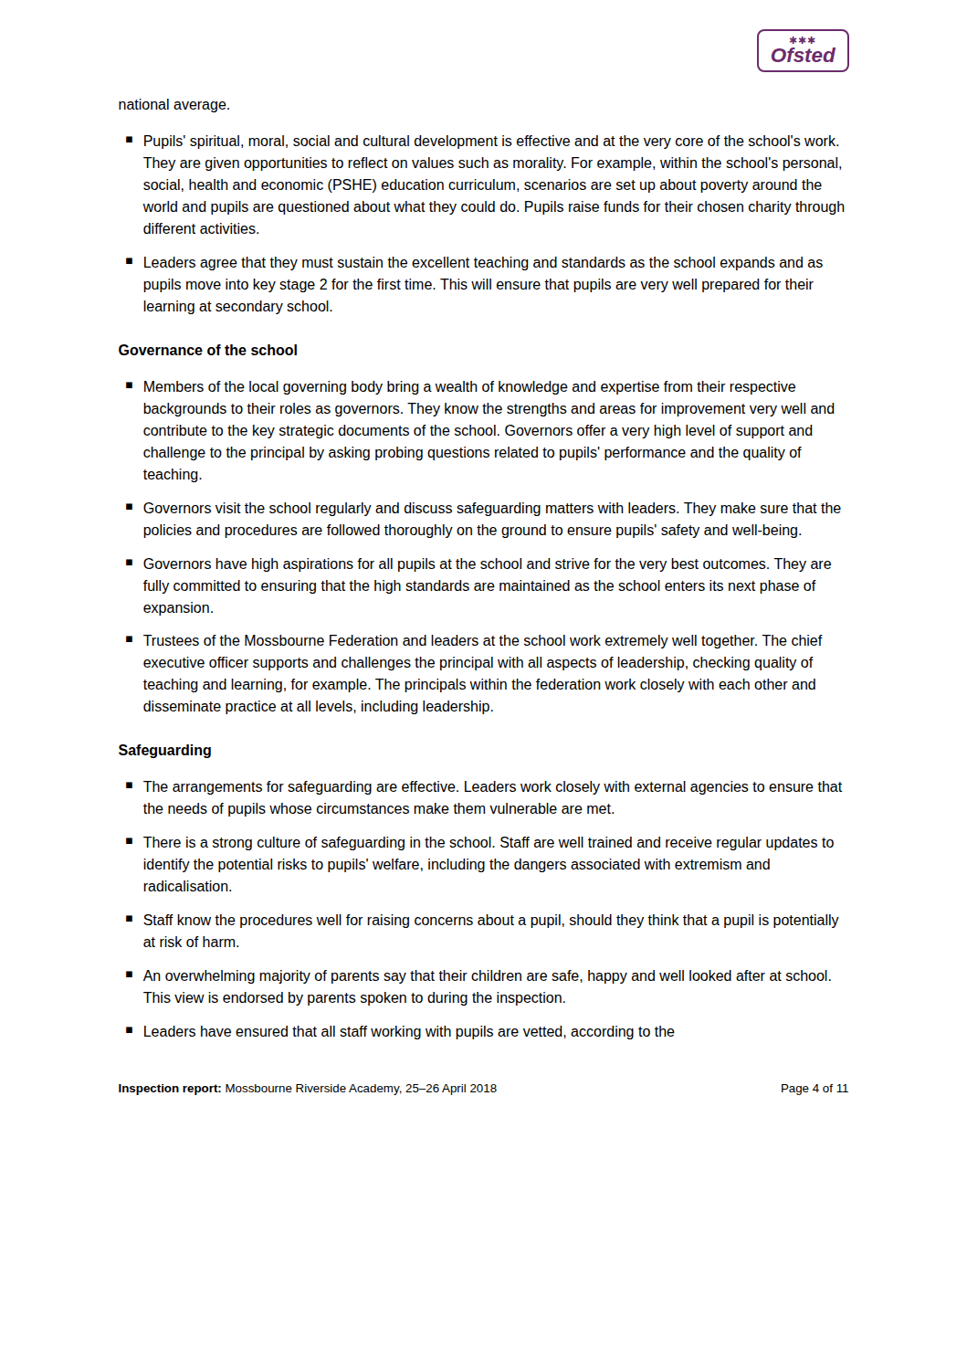✱✱✱ Ofsted
national average.
Pupils' spiritual, moral, social and cultural development is effective and at the very core of the school's work. They are given opportunities to reflect on values such as morality. For example, within the school's personal, social, health and economic (PSHE) education curriculum, scenarios are set up about poverty around the world and pupils are questioned about what they could do. Pupils raise funds for their chosen charity through different activities.
Leaders agree that they must sustain the excellent teaching and standards as the school expands and as pupils move into key stage 2 for the first time. This will ensure that pupils are very well prepared for their learning at secondary school.
Governance of the school
Members of the local governing body bring a wealth of knowledge and expertise from their respective backgrounds to their roles as governors. They know the strengths and areas for improvement very well and contribute to the key strategic documents of the school. Governors offer a very high level of support and challenge to the principal by asking probing questions related to pupils' performance and the quality of teaching.
Governors visit the school regularly and discuss safeguarding matters with leaders. They make sure that the policies and procedures are followed thoroughly on the ground to ensure pupils' safety and well-being.
Governors have high aspirations for all pupils at the school and strive for the very best outcomes. They are fully committed to ensuring that the high standards are maintained as the school enters its next phase of expansion.
Trustees of the Mossbourne Federation and leaders at the school work extremely well together. The chief executive officer supports and challenges the principal with all aspects of leadership, checking quality of teaching and learning, for example. The principals within the federation work closely with each other and disseminate practice at all levels, including leadership.
Safeguarding
The arrangements for safeguarding are effective. Leaders work closely with external agencies to ensure that the needs of pupils whose circumstances make them vulnerable are met.
There is a strong culture of safeguarding in the school. Staff are well trained and receive regular updates to identify the potential risks to pupils' welfare, including the dangers associated with extremism and radicalisation.
Staff know the procedures well for raising concerns about a pupil, should they think that a pupil is potentially at risk of harm.
An overwhelming majority of parents say that their children are safe, happy and well looked after at school. This view is endorsed by parents spoken to during the inspection.
Leaders have ensured that all staff working with pupils are vetted, according to the
Inspection report: Mossbourne Riverside Academy, 25–26 April 2018 Page 4 of 11